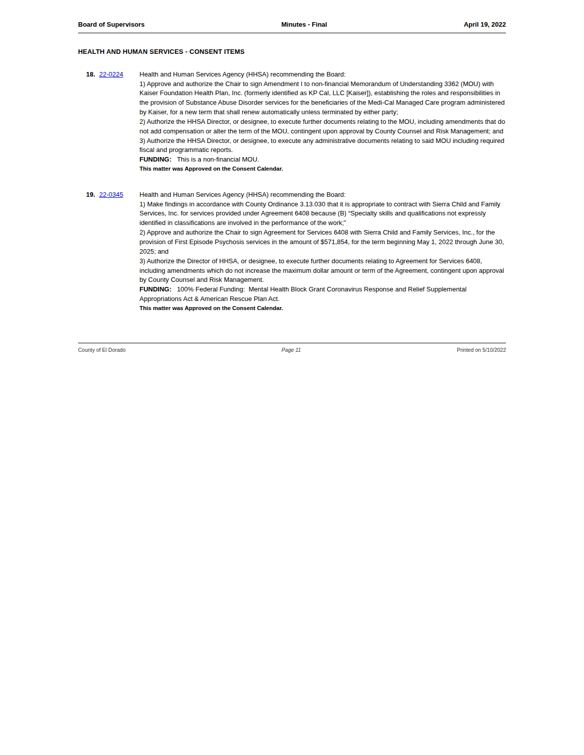Board of Supervisors
Minutes - Final
April 19, 2022
HEALTH AND HUMAN SERVICES - CONSENT ITEMS
18.
22-0224
Health and Human Services Agency (HHSA) recommending the Board:
1) Approve and authorize the Chair to sign Amendment I to non-financial Memorandum of Understanding 3362 (MOU) with Kaiser Foundation Health Plan, Inc. (formerly identified as KP Cal, LLC [Kaiser]), establishing the roles and responsibilities in the provision of Substance Abuse Disorder services for the beneficiaries of the Medi-Cal Managed Care program administered by Kaiser, for a new term that shall renew automatically unless terminated by either party;
2) Authorize the HHSA Director, or designee, to execute further documents relating to the MOU, including amendments that do not add compensation or alter the term of the MOU, contingent upon approval by County Counsel and Risk Management; and
3) Authorize the HHSA Director, or designee, to execute any administrative documents relating to said MOU including required fiscal and programmatic reports.
FUNDING: This is a non-financial MOU.
This matter was Approved on the Consent Calendar.
19.
22-0345
Health and Human Services Agency (HHSA) recommending the Board:
1) Make findings in accordance with County Ordinance 3.13.030 that it is appropriate to contract with Sierra Child and Family Services, Inc. for services provided under Agreement 6408 because (B) “Specialty skills and qualifications not expressly identified in classifications are involved in the performance of the work;”
2) Approve and authorize the Chair to sign Agreement for Services 6408 with Sierra Child and Family Services, Inc., for the provision of First Episode Psychosis services in the amount of $571,854, for the term beginning May 1, 2022 through June 30, 2025; and
3) Authorize the Director of HHSA, or designee, to execute further documents relating to Agreement for Services 6408, including amendments which do not increase the maximum dollar amount or term of the Agreement, contingent upon approval by County Counsel and Risk Management.
FUNDING: 100% Federal Funding: Mental Health Block Grant Coronavirus Response and Relief Supplemental Appropriations Act & American Rescue Plan Act.
This matter was Approved on the Consent Calendar.
County of El Dorado
Page 11
Printed on 5/10/2022